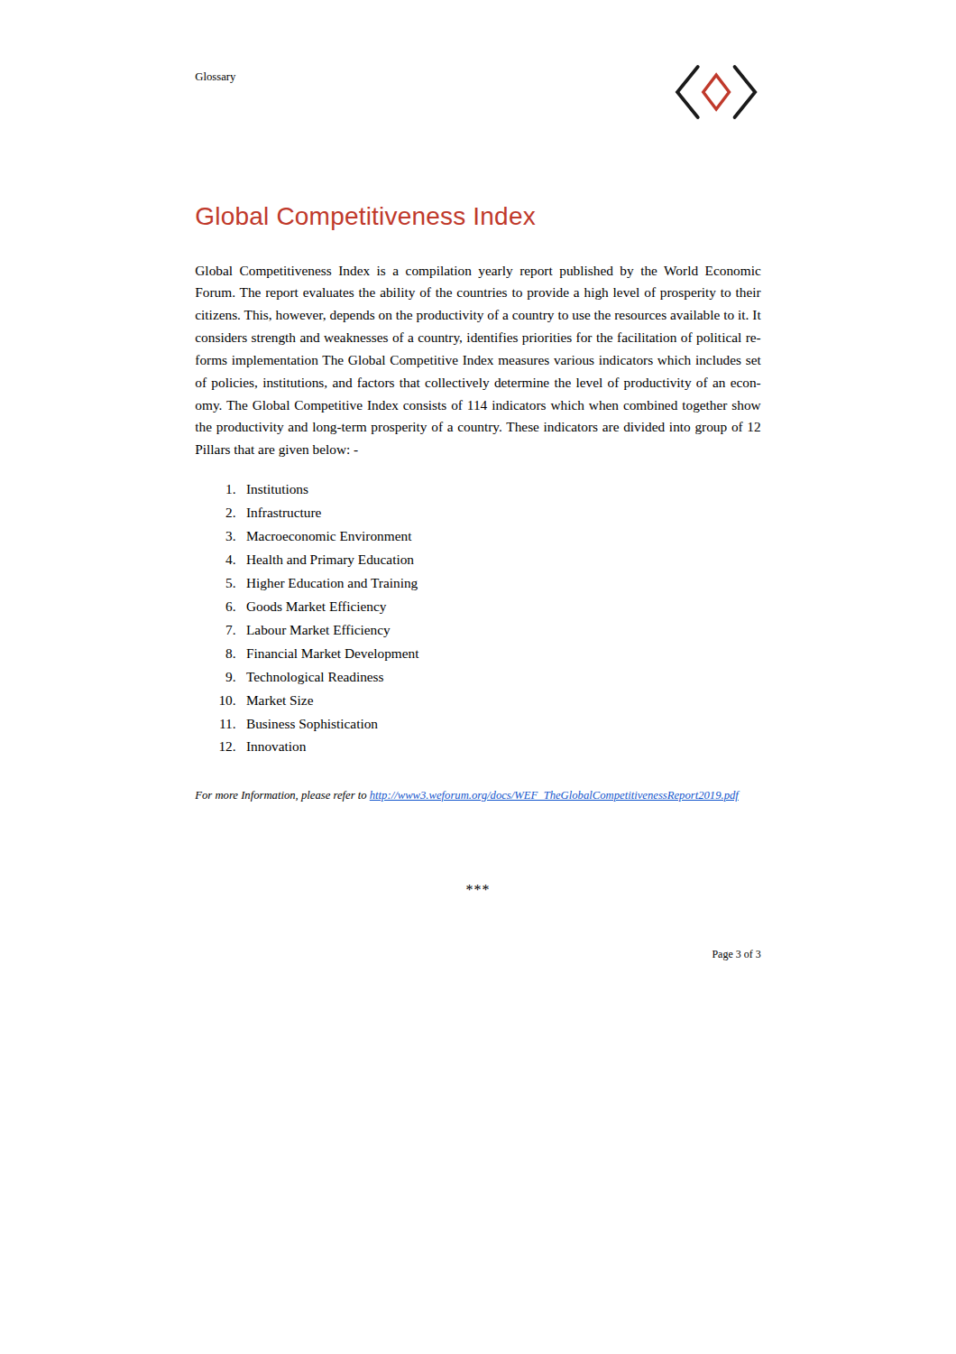Glossary
Global Competitiveness Index
Global Competitiveness Index is a compilation yearly report published by the World Economic Forum. The report evaluates the ability of the countries to provide a high level of prosperity to their citizens. This, however, depends on the productivity of a country to use the resources available to it. It considers strength and weaknesses of a country, identifies priorities for the facilitation of political reforms implementation The Global Competitive Index measures various indicators which includes set of policies, institutions, and factors that collectively determine the level of productivity of an economy. The Global Competitive Index consists of 114 indicators which when combined together show the productivity and long-term prosperity of a country. These indicators are divided into group of 12 Pillars that are given below: -
Institutions
Infrastructure
Macroeconomic Environment
Health and Primary Education
Higher Education and Training
Goods Market Efficiency
Labour Market Efficiency
Financial Market Development
Technological Readiness
Market Size
Business Sophistication
Innovation
For more Information, please refer to http://www3.weforum.org/docs/WEF_TheGlobalCompetitivenessReport2019.pdf
***
Page 3 of 3